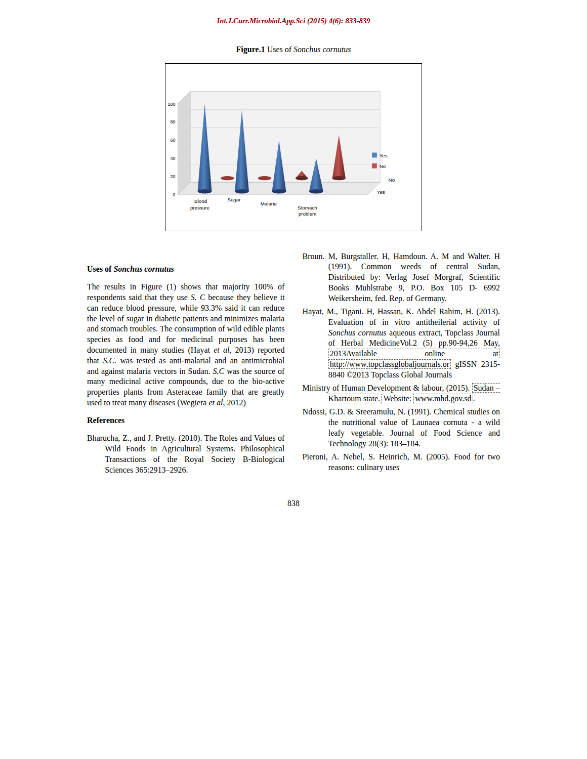Int.J.Curr.Microbiol.App.Sci (2015) 4(6): 833-839
Figure.1 Uses of Sonchus cornutus
100 80 60 40 20 0 Yes No No Yes Blood pressure Sugar Malaria Stomach problem
Uses of Sonchus cornutus
The results in Figure (1) shows that majority 100% of respondents said that they use S. C because they believe it can reduce blood pressure, while 93.3% said it can reduce the level of sugar in diabetic patients and minimizes malaria and stomach troubles. The consumption of wild edible plants species as food and for medicinal purposes has been documented in many studies (Hayat et al, 2013) reported that S.C. was tested as anti-malarial and an antimicrobial and against malaria vectors in Sudan. S.C was the source of many medicinal active compounds, due to the bio-active properties plants from Asteraceae family that are greatly used to treat many diseases (Wegiera et al, 2012)
References
Bharucha, Z., and J. Pretty. (2010). The Roles and Values of Wild Foods in Agricultural Systems. Philosophical Transactions of the Royal Society B-Biological Sciences 365:2913–2926.
Broun. M, Burgstaller. H, Hamdoun. A. M and Walter. H (1991). Common weeds of central Sudan, Distributed by: Verlag Josef Morgraf, Scientific Books Muhlstrabe 9, P.O. Box 105 D- 6992 Weikersheim, fed. Rep. of Germany.
Hayat, M., Tigani. H, Hassan, K. Abdel Rahim, H. (2013). Evaluation of in vitro antitheilerial activity of Sonchus cornutus aqueous extract, Topclass Journal of Herbal MedicineVol.2 (5) pp.90-94,26 May, 2013Available online at http://www.topclassglobaljournals.or gISSN 2315-8840 ©2013 Topclass Global Journals
Ministry of Human Development & labour, (2015). Sudan – Khartoum state. Website: www.mhd.gov.sd.
Ndossi, G.D. & Sreeramulu, N. (1991). Chemical studies on the nutritional value of Launaea cornuta - a wild leafy vegetable. Journal of Food Science and Technology 28(3): 183–184.
Pieroni, A. Nebel, S. Heinrich, M. (2005). Food for two reasons: culinary uses
838